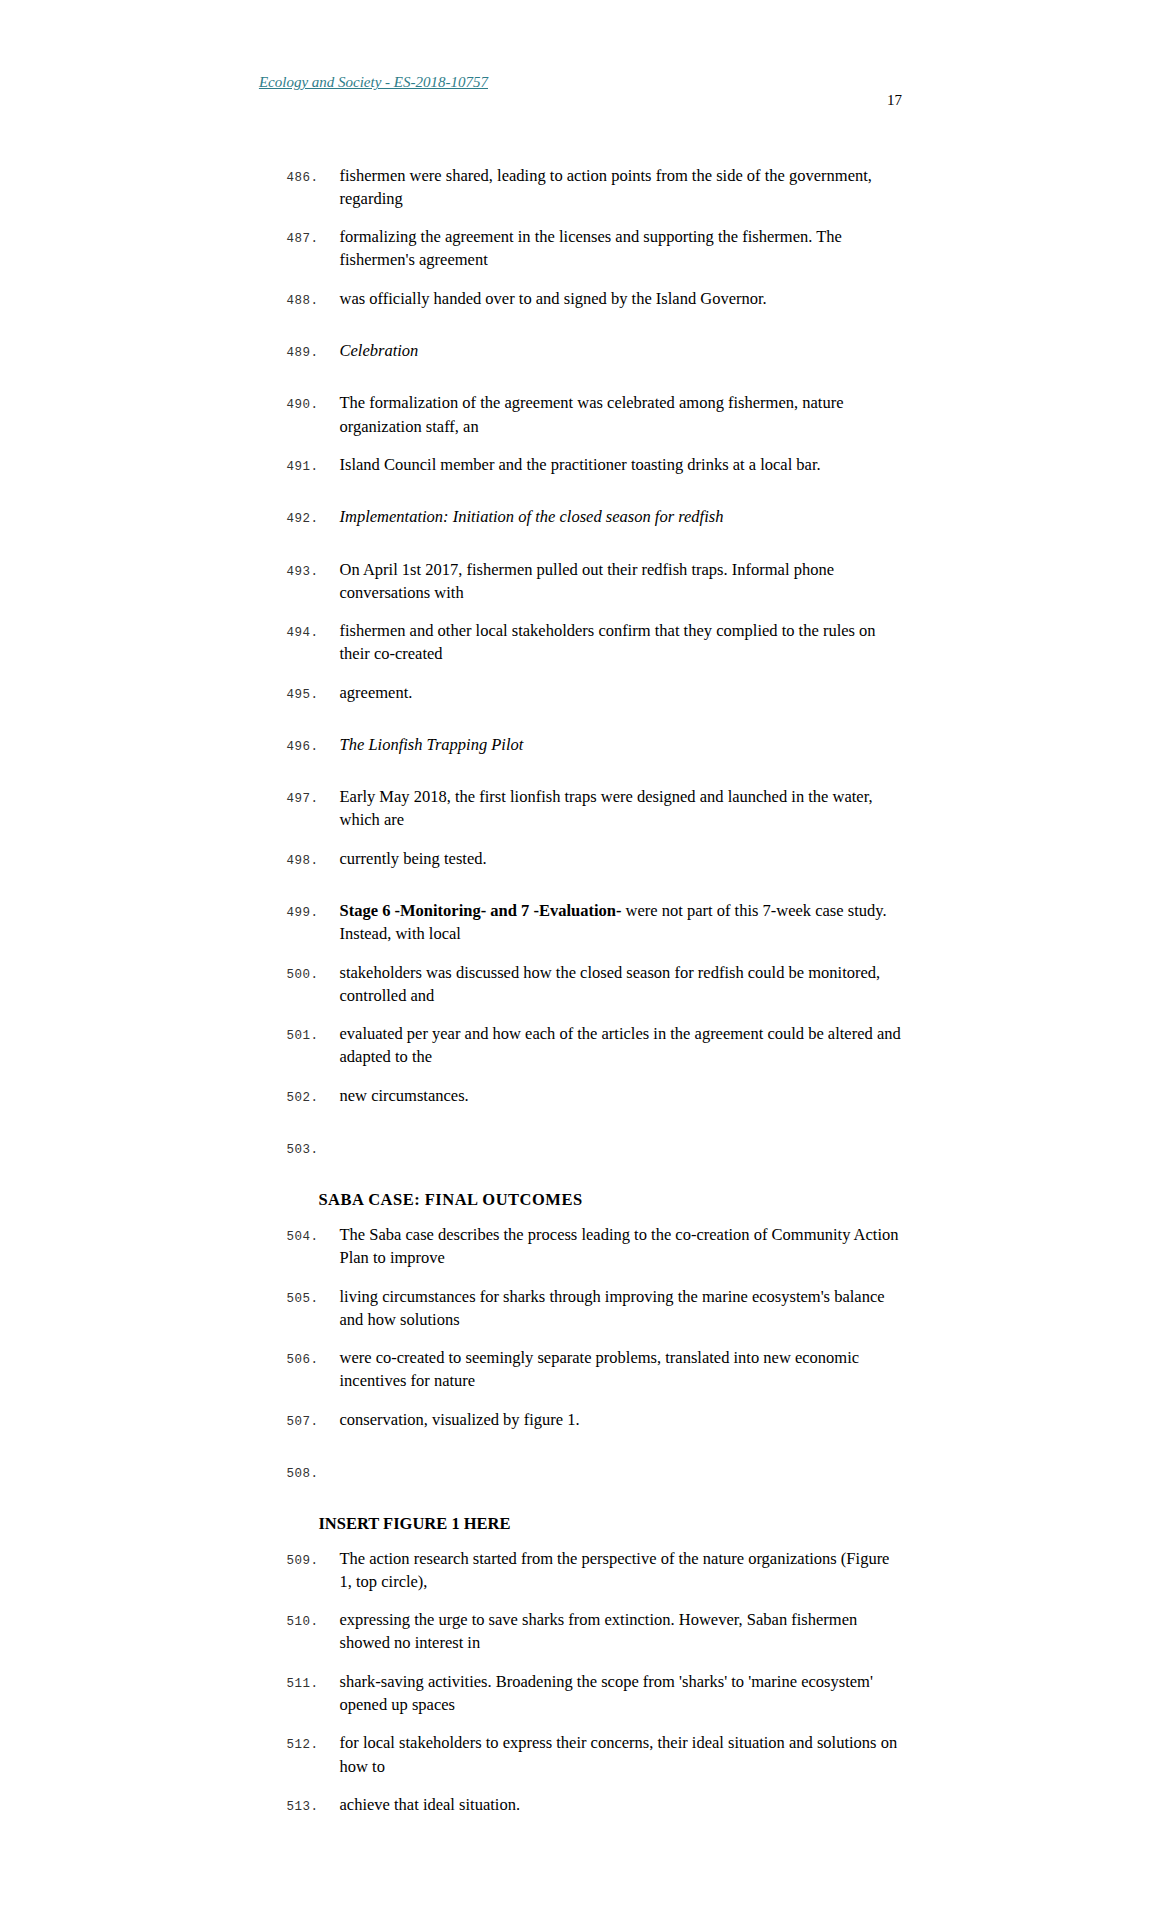Ecology and Society - ES-2018-10757
17
486. fishermen were shared, leading to action points from the side of the government, regarding
487. formalizing the agreement in the licenses and supporting the fishermen. The fishermen's agreement
488. was officially handed over to and signed by the Island Governor.
489. Celebration
490. The formalization of the agreement was celebrated among fishermen, nature organization staff, an
491. Island Council member and the practitioner toasting drinks at a local bar.
492. Implementation: Initiation of the closed season for redfish
493. On April 1st 2017, fishermen pulled out their redfish traps. Informal phone conversations with
494. fishermen and other local stakeholders confirm that they complied to the rules on their co-created
495. agreement.
496. The Lionfish Trapping Pilot
497. Early May 2018, the first lionfish traps were designed and launched in the water, which are
498. currently being tested.
499. Stage 6 -Monitoring- and 7 -Evaluation- were not part of this 7-week case study. Instead, with local
500. stakeholders was discussed how the closed season for redfish could be monitored, controlled and
501. evaluated per year and how each of the articles in the agreement could be altered and adapted to the
502. new circumstances.
503.
SABA CASE: FINAL OUTCOMES
504. The Saba case describes the process leading to the co-creation of Community Action Plan to improve
505. living circumstances for sharks through improving the marine ecosystem's balance and how solutions
506. were co-created to seemingly separate problems, translated into new economic incentives for nature
507. conservation, visualized by figure 1.
508.
INSERT FIGURE 1 HERE
509. The action research started from the perspective of the nature organizations (Figure 1, top circle),
510. expressing the urge to save sharks from extinction. However, Saban fishermen showed no interest in
511. shark-saving activities. Broadening the scope from 'sharks' to 'marine ecosystem' opened up spaces
512. for local stakeholders to express their concerns, their ideal situation and solutions on how to
513. achieve that ideal situation.